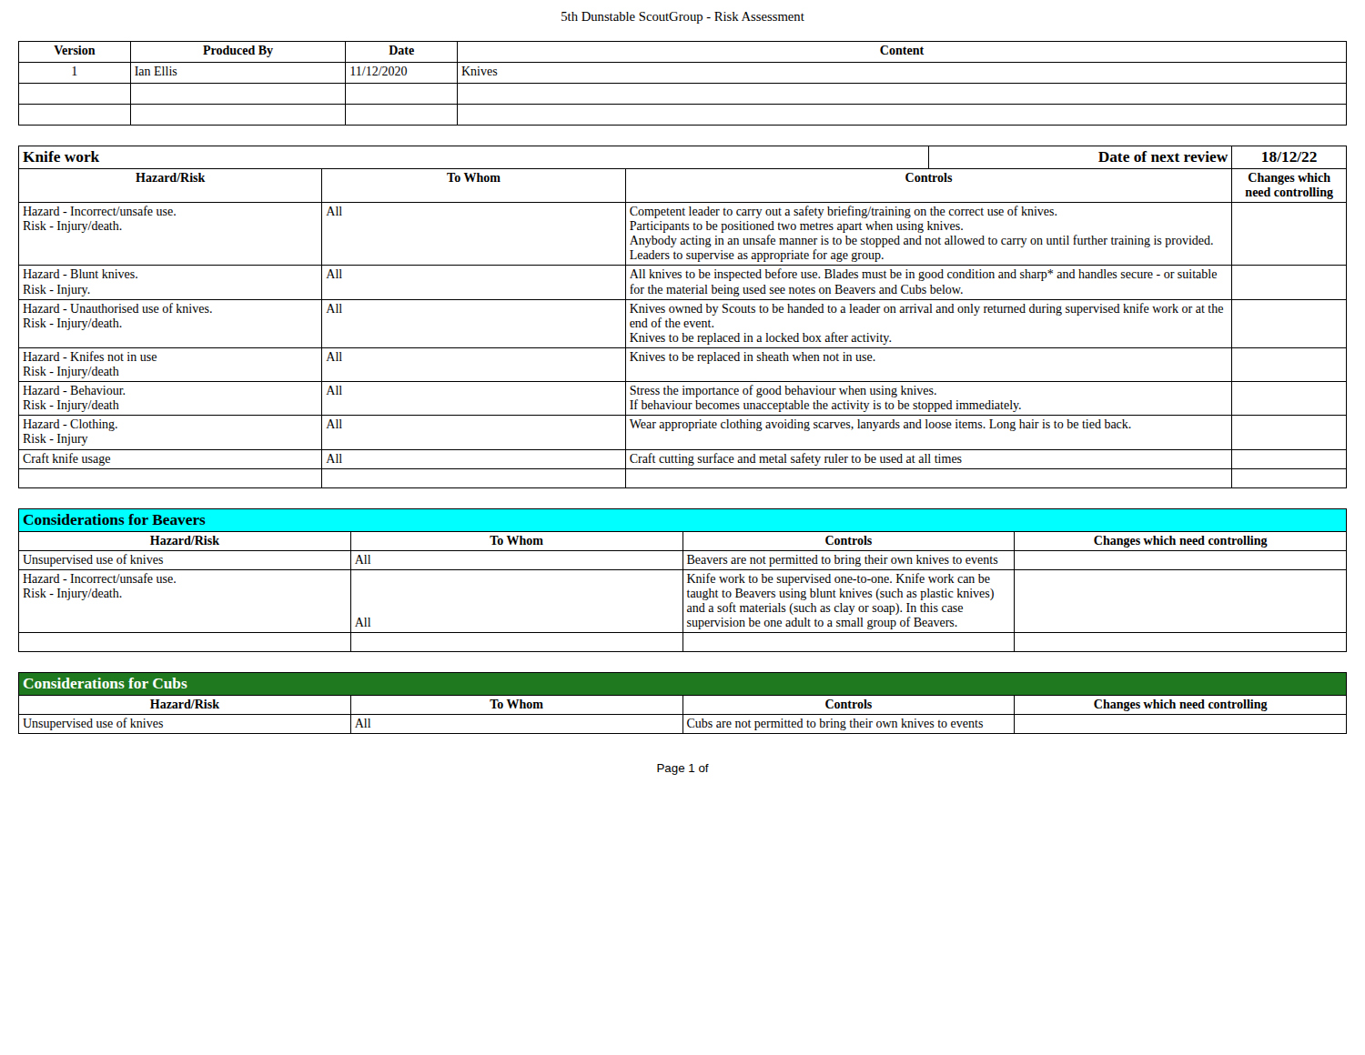5th Dunstable ScoutGroup - Risk Assessment
| Version | Produced By | Date | Content |
| --- | --- | --- | --- |
| 1 | Ian Ellis | 11/12/2020 | Knives |
| Knife work | Date of next review | 18/12/22 |
| Hazard/Risk | To Whom | Controls | Changes which need controlling |
| Hazard - Incorrect/unsafe use. Risk - Injury/death. | All | Competent leader to carry out a safety briefing/training on the correct use of knives. Participants to be positioned two metres apart when using knives. Anybody acting in an unsafe manner is to be stopped and not allowed to carry on until further training is provided. Leaders to supervise as appropriate for age group. | |
| Hazard - Blunt knives. Risk - Injury. | All | All knives to be inspected before use. Blades must be in good condition and sharp* and handles secure - or suitable for the material being used see notes on Beavers and Cubs below. | |
| Hazard - Unauthorised use of knives. Risk - Injury/death. | All | Knives owned by Scouts to be handed to a leader on arrival and only returned during supervised knife work or at the end of the event. Knives to be replaced in a locked box after activity. | |
| Hazard - Knifes not in use Risk - Injury/death | All | Knives to be replaced in sheath when not in use. | |
| Hazard - Behaviour. Risk - Injury/death | All | Stress the importance of good behaviour when using knives. If behaviour becomes unacceptable the activity is to be stopped immediately. | |
| Hazard - Clothing. Risk - Injury | All | Wear appropriate clothing avoiding scarves, lanyards and loose items. Long hair is to be tied back. | |
| Craft knife usage | All | Craft cutting surface and metal safety ruler to be used at all times | |
| Considerations for Beavers |
| Hazard/Risk | To Whom | Controls | Changes which need controlling |
| Unsupervised use of knives | All | Beavers are not permitted to bring their own knives to events | |
| Hazard - Incorrect/unsafe use. Risk - Injury/death. | All | Knife work to be supervised one-to-one. Knife work can be taught to Beavers using blunt knives (such as plastic knives) and a soft materials (such as clay or soap). In this case supervision be one adult to a small group of Beavers. | |
| Considerations for Cubs |
| Hazard/Risk | To Whom | Controls | Changes which need controlling |
| Unsupervised use of knives | All | Cubs are not permitted to bring their own knives to events | |
Page 1 of